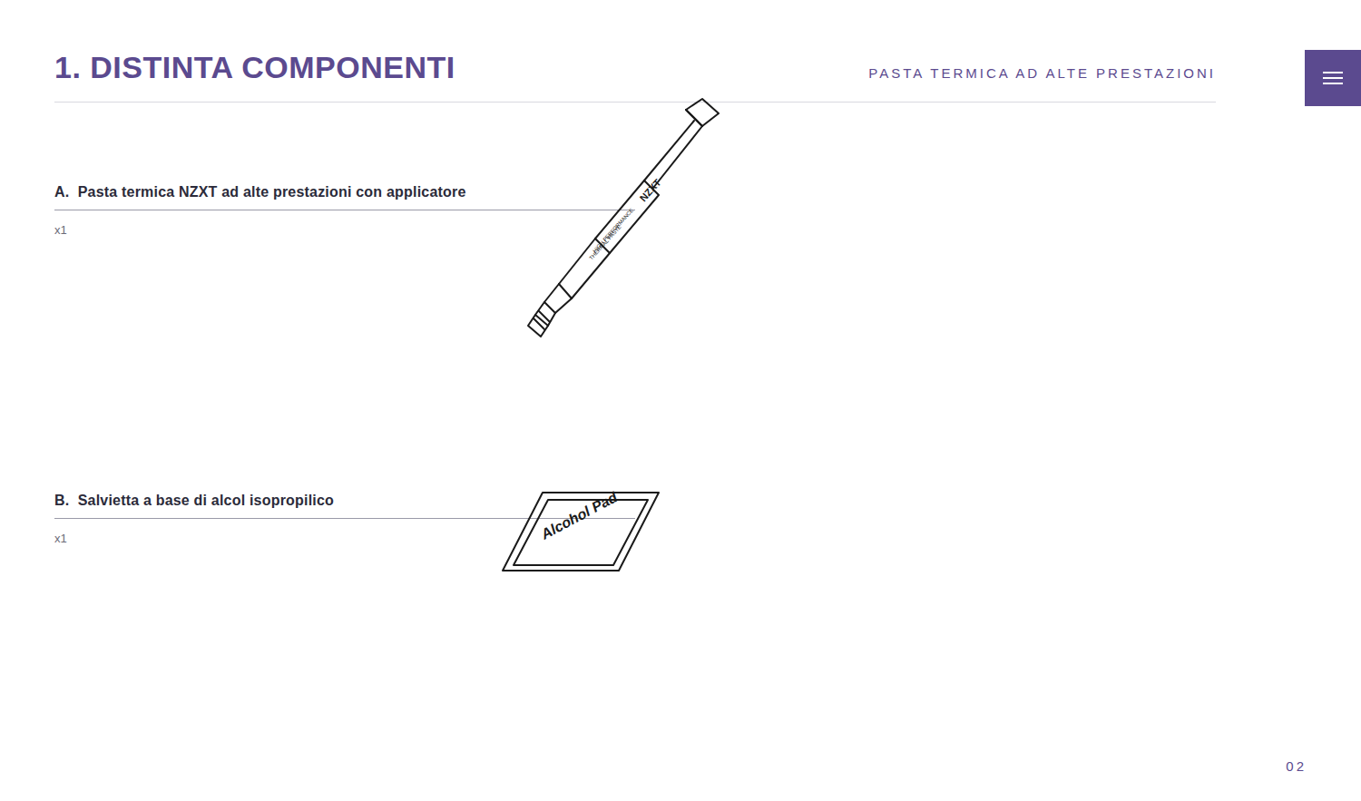1. Distinta Componenti
Pasta Termica ad Alte Prestazioni
A. Pasta termica NZXT ad alte prestazioni con applicatore
x1
NZXT HIGH PERFORMANCE THERMAL PASTE
B. Salvietta a base di alcol isopropilico
x1
Alcohol Pad
02